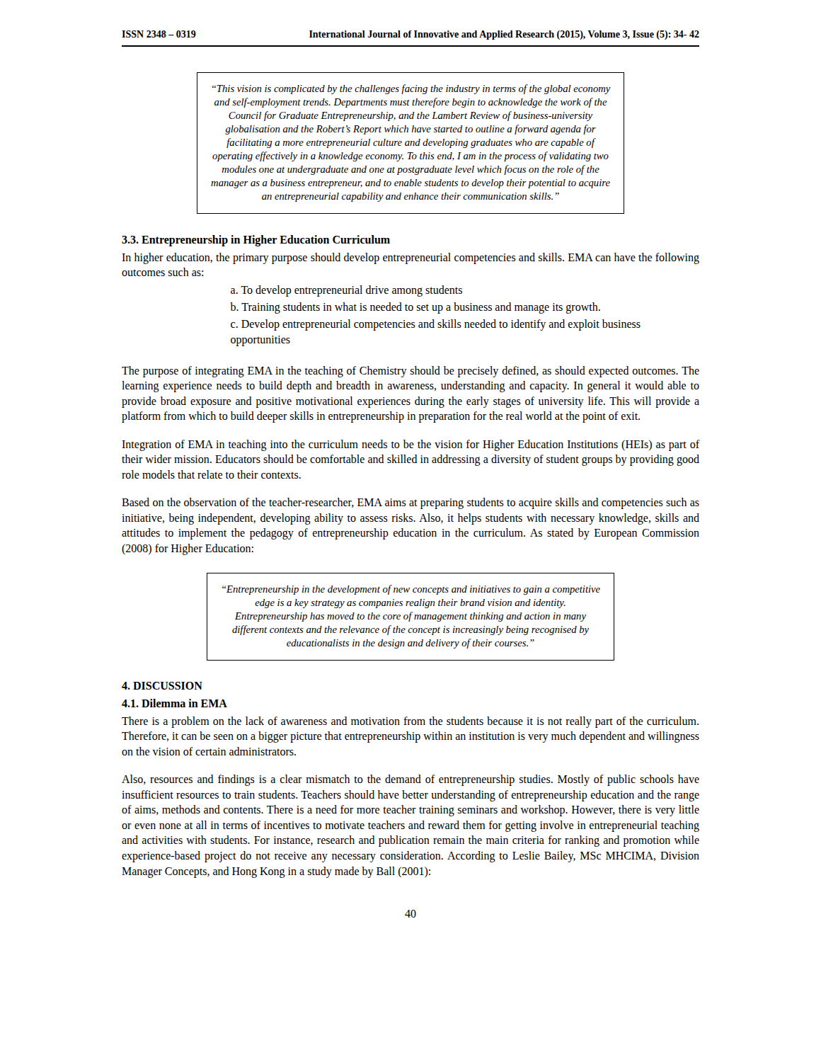ISSN 2348 – 0319 International Journal of Innovative and Applied Research (2015), Volume 3, Issue (5): 34- 42
“This vision is complicated by the challenges facing the industry in terms of the global economy and self-employment trends. Departments must therefore begin to acknowledge the work of the Council for Graduate Entrepreneurship, and the Lambert Review of business-university globalisation and the Robert’s Report which have started to outline a forward agenda for facilitating a more entrepreneurial culture and developing graduates who are capable of operating effectively in a knowledge economy. To this end, I am in the process of validating two modules one at undergraduate and one at postgraduate level which focus on the role of the manager as a business entrepreneur, and to enable students to develop their potential to acquire an entrepreneurial capability and enhance their communication skills.”
3.3. Entrepreneurship in Higher Education Curriculum
In higher education, the primary purpose should develop entrepreneurial competencies and skills. EMA can have the following outcomes such as:
a. To develop entrepreneurial drive among students
b. Training students in what is needed to set up a business and manage its growth.
c. Develop entrepreneurial competencies and skills needed to identify and exploit business opportunities
The purpose of integrating EMA in the teaching of Chemistry should be precisely defined, as should expected outcomes. The learning experience needs to build depth and breadth in awareness, understanding and capacity. In general it would able to provide broad exposure and positive motivational experiences during the early stages of university life. This will provide a platform from which to build deeper skills in entrepreneurship in preparation for the real world at the point of exit.
Integration of EMA in teaching into the curriculum needs to be the vision for Higher Education Institutions (HEIs) as part of their wider mission. Educators should be comfortable and skilled in addressing a diversity of student groups by providing good role models that relate to their contexts.
Based on the observation of the teacher-researcher, EMA aims at preparing students to acquire skills and competencies such as initiative, being independent, developing ability to assess risks. Also, it helps students with necessary knowledge, skills and attitudes to implement the pedagogy of entrepreneurship education in the curriculum. As stated by European Commission (2008) for Higher Education:
“Entrepreneurship in the development of new concepts and initiatives to gain a competitive edge is a key strategy as companies realign their brand vision and identity. Entrepreneurship has moved to the core of management thinking and action in many different contexts and the relevance of the concept is increasingly being recognised by educationalists in the design and delivery of their courses.”
4. DISCUSSION
4.1. Dilemma in EMA
There is a problem on the lack of awareness and motivation from the students because it is not really part of the curriculum. Therefore, it can be seen on a bigger picture that entrepreneurship within an institution is very much dependent and willingness on the vision of certain administrators.
Also, resources and findings is a clear mismatch to the demand of entrepreneurship studies. Mostly of public schools have insufficient resources to train students. Teachers should have better understanding of entrepreneurship education and the range of aims, methods and contents. There is a need for more teacher training seminars and workshop. However, there is very little or even none at all in terms of incentives to motivate teachers and reward them for getting involve in entrepreneurial teaching and activities with students. For instance, research and publication remain the main criteria for ranking and promotion while experience-based project do not receive any necessary consideration. According to Leslie Bailey, MSc MHCIMA, Division Manager Concepts, and Hong Kong in a study made by Ball (2001):
40